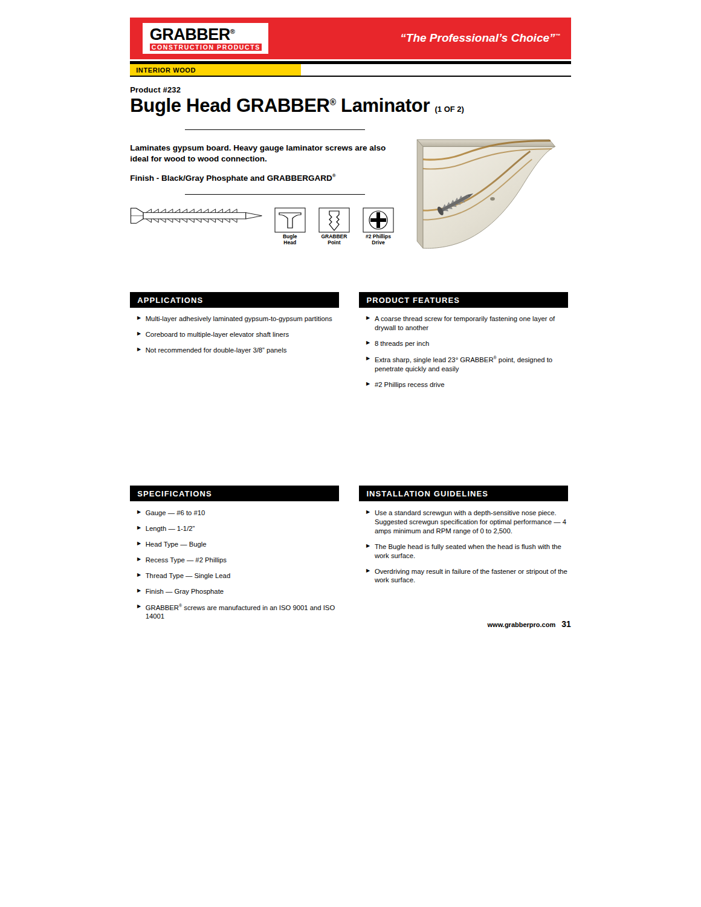GRABBER®
CONSTRUCTION PRODUCTS
“The Professional’s Choice”™
INTERIOR WOOD
Product #232
Bugle Head GRABBER® Laminator (1 OF 2)
Laminates gypsum board. Heavy gauge laminator screws are also ideal for wood to wood connection.
Finish - Black/Gray Phosphate and GRABBERGARD®
Bugle
Head
GRABBER
Point
#2 Phillips
Drive
APPLICATIONS
Multi-layer adhesively laminated gypsum-to-gypsum partitions
Coreboard to multiple-layer elevator shaft liners
Not recommended for double-layer 3/8” panels
PRODUCT FEATURES
A coarse thread screw for temporarily fastening one layer of drywall to another
8 threads per inch
Extra sharp, single lead 23° GRABBER® point, designed to penetrate quickly and easily
#2 Phillips recess drive
SPECIFICATIONS
Gauge — #6 to #10
Length — 1-1/2”
Head Type — Bugle
Recess Type — #2 Phillips
Thread Type — Single Lead
Finish — Gray Phosphate
GRABBER® screws are manufactured in an ISO 9001 and ISO 14001
INSTALLATION GUIDELINES
Use a standard screwgun with a depth-sensitive nose piece. Suggested screwgun specification for optimal performance — 4 amps minimum and RPM range of 0 to 2,500.
The Bugle head is fully seated when the head is flush with the work surface.
Overdriving may result in failure of the fastener or stripout of the work surface.
www.grabberpro.com 31